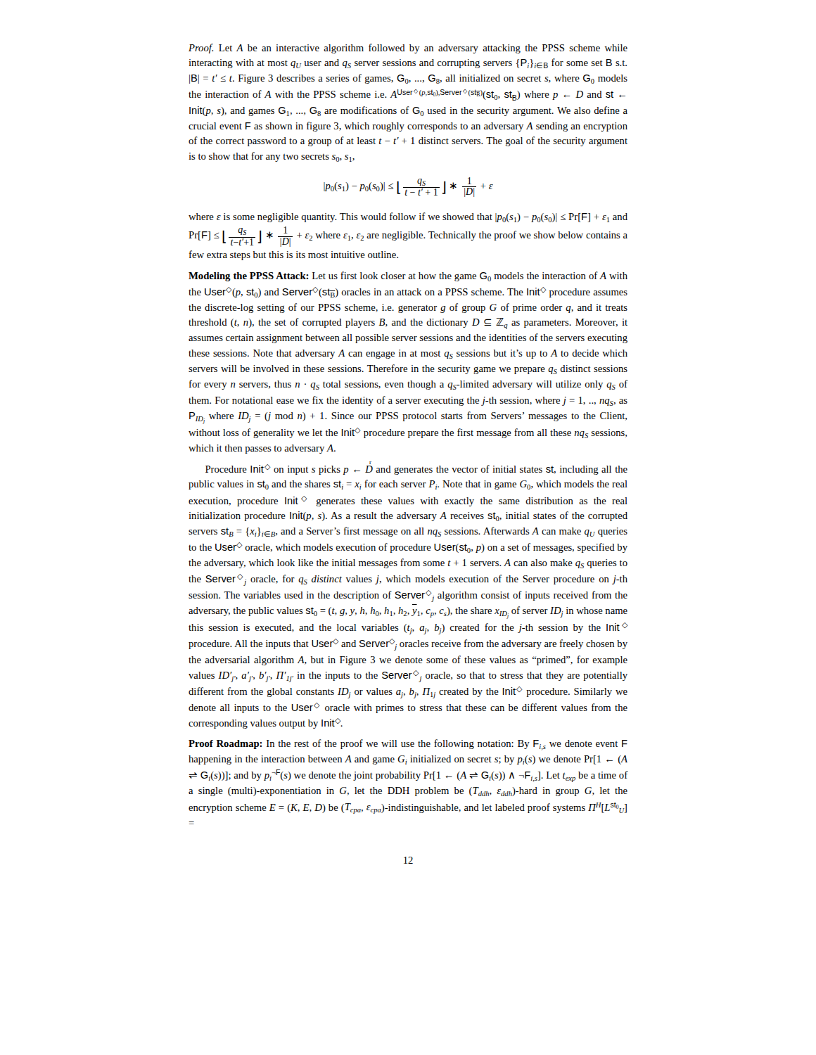Proof. Let A be an interactive algorithm followed by an adversary attacking the PPSS scheme while interacting with at most qU user and qS server sessions and corrupting servers {Pi}i∈B for some set B s.t. |B| = t′ ≤ t. Figure 3 describes a series of games, G0, ..., G8, all initialized on secret s, where G0 models the interaction of A with the PPSS scheme i.e. AUser◇(p,st0),Server◇(stB)(st0, stB) where p ← D and st ← Init(p, s), and games G1, ..., G8 are modifications of G0 used in the security argument. We also define a crucial event F as shown in figure 3, which roughly corresponds to an adversary A sending an encryption of the correct password to a group of at least t − t′ + 1 distinct servers. The goal of the security argument is to show that for any two secrets s0, s1,
|p0(s1) − p0(s0)| ≤ ⌊qS t − t′ + 1⌋ ∗ 1|D| + ε
where ε is some negligible quantity. This would follow if we showed that |p0(s1) − p0(s0)| ≤ Pr[F] + ε1 and Pr[F] ≤ ⌊qS t−t′+1⌋ ∗ 1|D| + ε2 where ε1, ε2 are negligible. Technically the proof we show below contains a few extra steps but this is its most intuitive outline.
Modeling the PPSS Attack: Let us first look closer at how the game G0 models the interaction of A with the User◇(p, st0) and Server◇(stB) oracles in an attack on a PPSS scheme. The Init◇ procedure assumes the discrete-log setting of our PPSS scheme, i.e. generator g of group G of prime order q, and it treats threshold (t, n), the set of corrupted players B, and the dictionary D ⊆ ℤq as parameters. Moreover, it assumes certain assignment between all possible server sessions and the identities of the servers executing these sessions. Note that adversary A can engage in at most qS sessions but it’s up to A to decide which servers will be involved in these sessions. Therefore in the security game we prepare qS distinct sessions for every n servers, thus n · qS total sessions, even though a qS-limited adversary will utilize only qS of them. For notational ease we fix the identity of a server executing the j-th session, where j = 1, .., nqS, as PIDj where IDj = (j mod n) + 1. Since our PPSS protocol starts from Servers’ messages to the Client, without loss of generality we let the Init◇ procedure prepare the first message from all these nqS sessions, which it then passes to adversary A.
Procedure Init◇ on input s picks p r← D and generates the vector of initial states st, including all the public values in st0 and the shares sti = xi for each server Pi. Note that in game G0, which models the real execution, procedure Init◇ generates these values with exactly the same distribution as the real initialization procedure Init(p, s). As a result the adversary A receives st0, initial states of the corrupted servers stB = {xi}i∈B, and a Server’s first message on all nqS sessions. Afterwards A can make qU queries to the User◇ oracle, which models execution of procedure User(st0, p) on a set of messages, specified by the adversary, which look like the initial messages from some t + 1 servers. A can also make qS queries to the Server◇j oracle, for qS distinct values j, which models execution of the Server procedure on j-th session. The variables used in the description of Server◇j algorithm consist of inputs received from the adversary, the public values st0 = (t, g, y, h, h0, h1, h2, y1, cp, cs), the share xIDj of server IDj in whose name this session is executed, and the local variables (tj, aj, bj) created for the j-th session by the Init◇ procedure. All the inputs that User◇ and Server◇j oracles receive from the adversary are freely chosen by the adversarial algorithm A, but in Figure 3 we denote some of these values as “primed”, for example values ID′j′, a′j′, b′j′, Π′1j′ in the inputs to the Server◇j oracle, so that to stress that they are potentially different from the global constants IDj or values aj, bj, Π1j created by the Init◇ procedure. Similarly we denote all inputs to the User◇ oracle with primes to stress that these can be different values from the corresponding values output by Init◇.
Proof Roadmap: In the rest of the proof we will use the following notation: By Fi,s we denote event F happening in the interaction between A and game Gi initialized on secret s; by pi(s) we denote Pr[1 ← (A ⇌ Gi(s))]; and by pi¬F(s) we denote the joint probability Pr[1 ← (A ⇌ Gi(s)) ∧ ¬Fi,s]. Let texp be a time of a single (multi)-exponentiation in G, let the DDH problem be (Tddh, εddh)-hard in group G, let the encryption scheme E = (K, E, D) be (Tcpa, εcpa)-indistinguishable, and let labeled proof systems ΠH[Lst0U] =
12